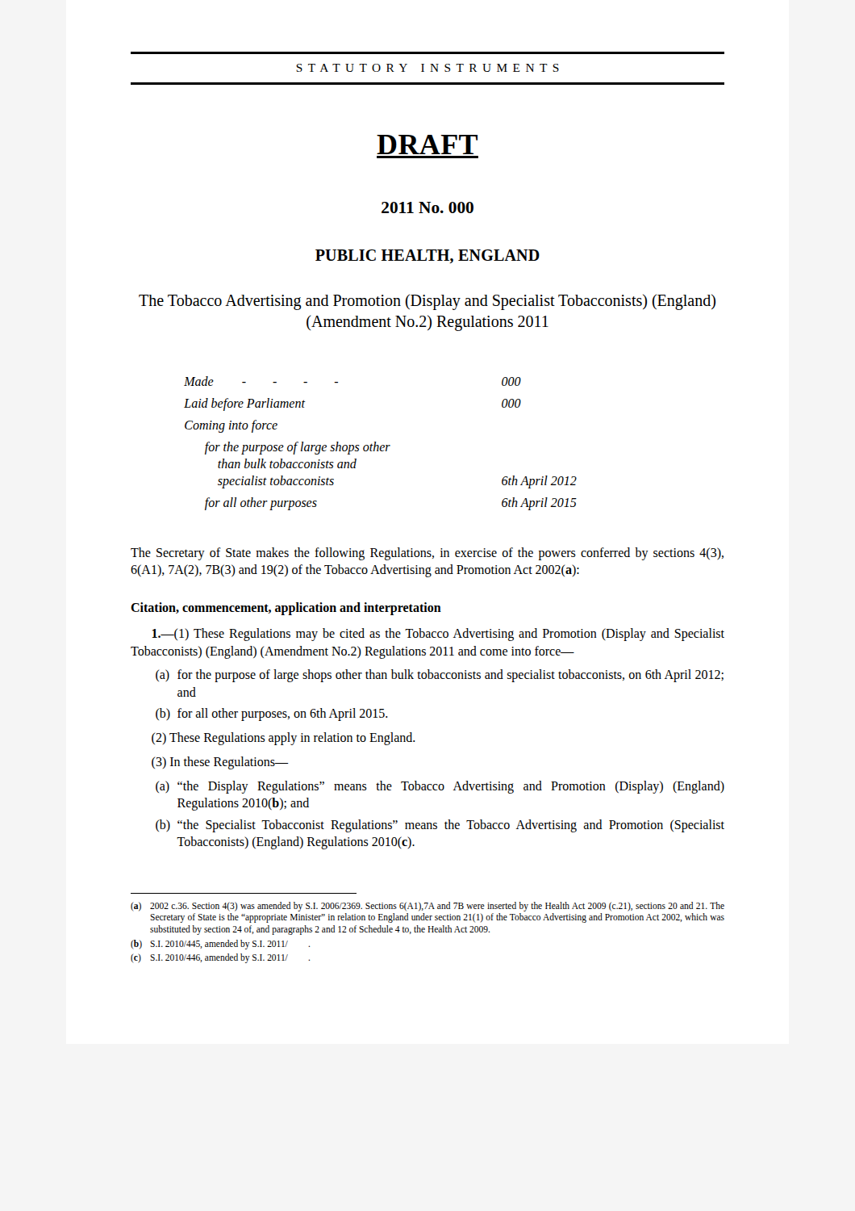STATUTORY INSTRUMENTS
DRAFT
2011 No. 000
PUBLIC HEALTH, ENGLAND
The Tobacco Advertising and Promotion (Display and Specialist Tobacconists) (England) (Amendment No.2) Regulations 2011
| Made - - - - | 000 |
| Laid before Parliament | 000 |
| Coming into force | |
| for the purpose of large shops other than bulk tobacconists and specialist tobacconists | 6th April 2012 |
| for all other purposes | 6th April 2015 |
The Secretary of State makes the following Regulations, in exercise of the powers conferred by sections 4(3), 6(A1), 7A(2), 7B(3) and 19(2) of the Tobacco Advertising and Promotion Act 2002(a):
Citation, commencement, application and interpretation
1.—(1) These Regulations may be cited as the Tobacco Advertising and Promotion (Display and Specialist Tobacconists) (England) (Amendment No.2) Regulations 2011 and come into force—
(a) for the purpose of large shops other than bulk tobacconists and specialist tobacconists, on 6th April 2012; and
(b) for all other purposes, on 6th April 2015.
(2) These Regulations apply in relation to England.
(3) In these Regulations—
(a)“the Display Regulations” means the Tobacco Advertising and Promotion (Display) (England) Regulations 2010(b); and
(b)“the Specialist Tobacconist Regulations” means the Tobacco Advertising and Promotion (Specialist Tobacconists) (England) Regulations 2010(c).
(a) 2002 c.36. Section 4(3) was amended by S.I. 2006/2369. Sections 6(A1),7A and 7B were inserted by the Health Act 2009 (c.21), sections 20 and 21. The Secretary of State is the “appropriate Minister” in relation to England under section 21(1) of the Tobacco Advertising and Promotion Act 2002, which was substituted by section 24 of, and paragraphs 2 and 12 of Schedule 4 to, the Health Act 2009.
(b) S.I. 2010/445, amended by S.I. 2011/ .
(c) S.I. 2010/446, amended by S.I. 2011/ .